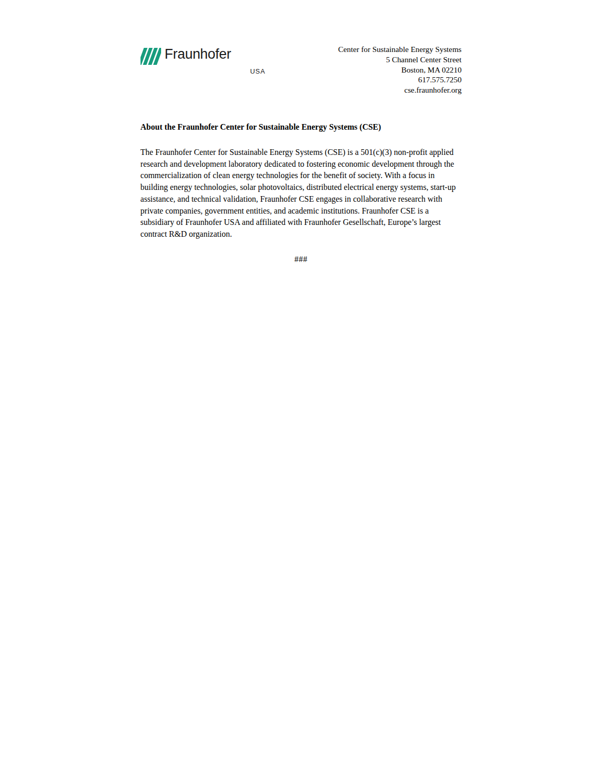Fraunhofer
USA
Center for Sustainable Energy Systems
5 Channel Center Street
Boston, MA 02210
617.575.7250
cse.fraunhofer.org
About the Fraunhofer Center for Sustainable Energy Systems (CSE)
The Fraunhofer Center for Sustainable Energy Systems (CSE) is a 501(c)(3) non-profit applied research and development laboratory dedicated to fostering economic development through the commercialization of clean energy technologies for the benefit of society. With a focus in building energy technologies, solar photovoltaics, distributed electrical energy systems, start-up assistance, and technical validation, Fraunhofer CSE engages in collaborative research with private companies, government entities, and academic institutions. Fraunhofer CSE is a subsidiary of Fraunhofer USA and affiliated with Fraunhofer Gesellschaft, Europe’s largest contract R&D organization.
###